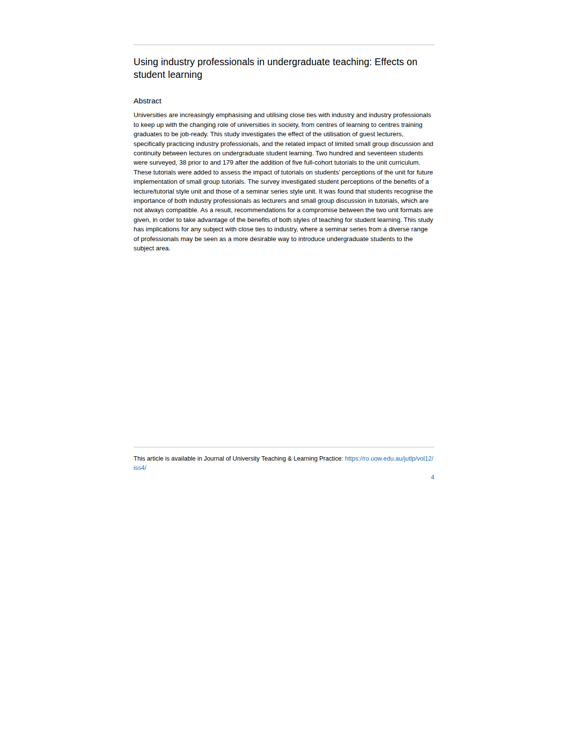Using industry professionals in undergraduate teaching: Effects on student learning
Abstract
Universities are increasingly emphasising and utilising close ties with industry and industry professionals to keep up with the changing role of universities in society, from centres of learning to centres training graduates to be job-ready. This study investigates the effect of the utilisation of guest lecturers, specifically practicing industry professionals, and the related impact of limited small group discussion and continuity between lectures on undergraduate student learning. Two hundred and seventeen students were surveyed, 38 prior to and 179 after the addition of five full-cohort tutorials to the unit curriculum. These tutorials were added to assess the impact of tutorials on students’ perceptions of the unit for future implementation of small group tutorials. The survey investigated student perceptions of the benefits of a lecture/tutorial style unit and those of a seminar series style unit. It was found that students recognise the importance of both industry professionals as lecturers and small group discussion in tutorials, which are not always compatible. As a result, recommendations for a compromise between the two unit formats are given, in order to take advantage of the benefits of both styles of teaching for student learning. This study has implications for any subject with close ties to industry, where a seminar series from a diverse range of professionals may be seen as a more desirable way to introduce undergraduate students to the subject area.
This article is available in Journal of University Teaching & Learning Practice: https://ro.uow.edu.au/jutlp/vol12/iss4/
4